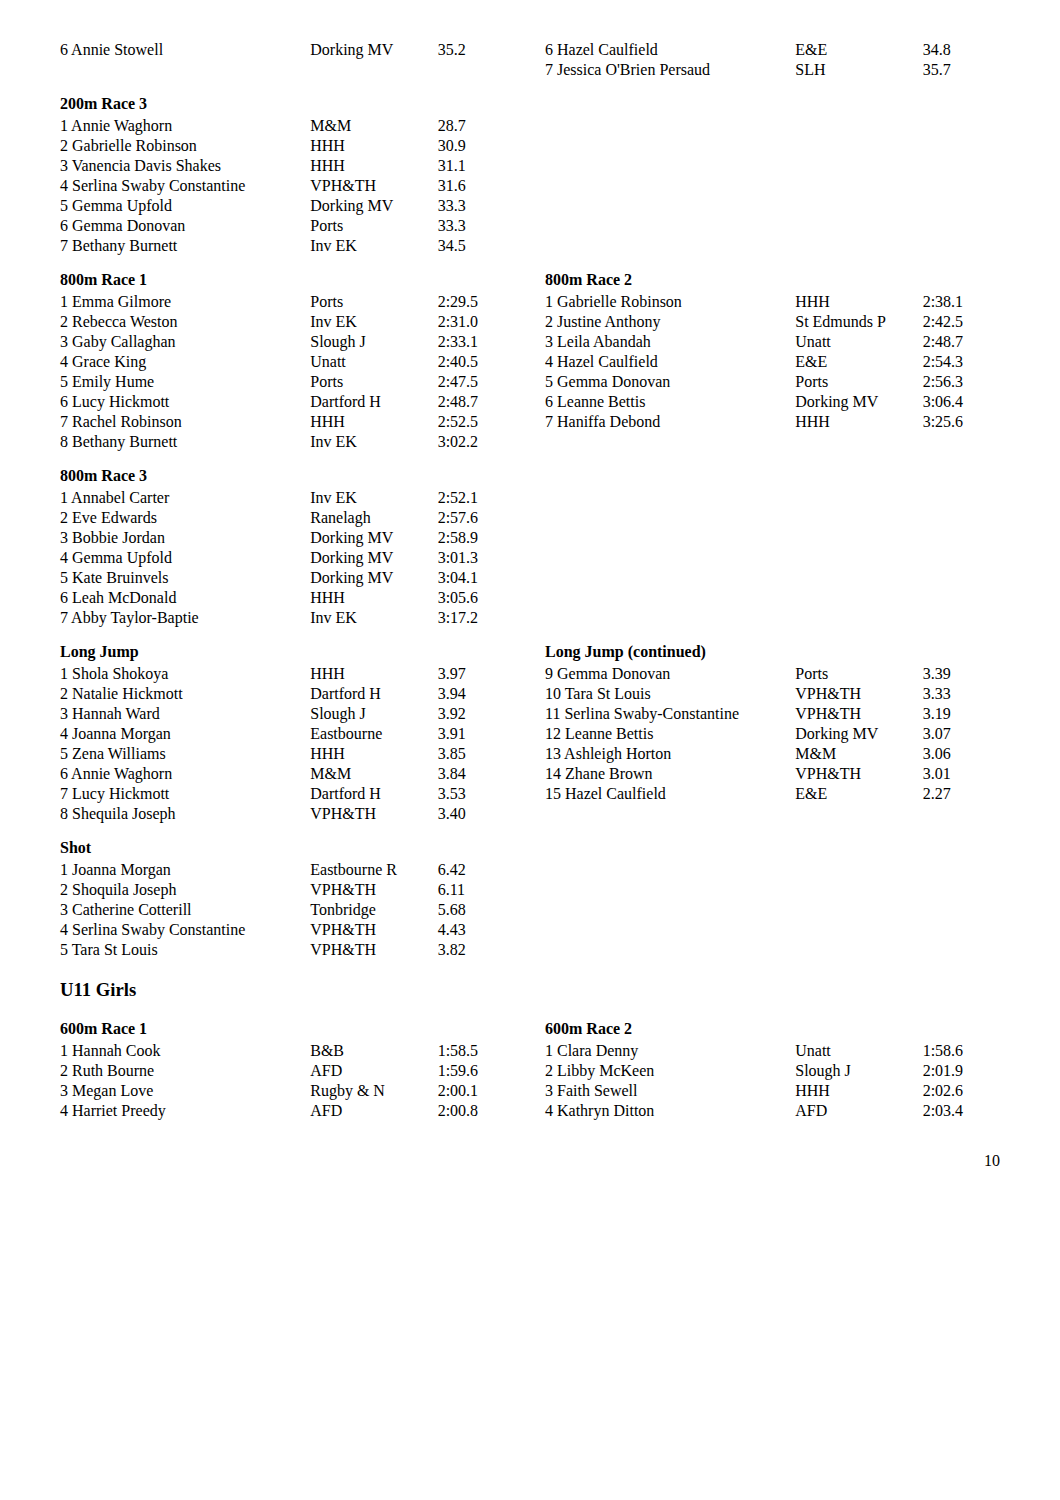| 6 Annie Stowell | Dorking MV | 35.2 |
| 6 Hazel Caulfield | E&E | 34.8 |
| 7 Jessica O'Brien Persaud | SLH | 35.7 |
200m Race 3
| 1 Annie Waghorn | M&M | 28.7 |
| 2 Gabrielle Robinson | HHH | 30.9 |
| 3 Vanencia Davis Shakes | HHH | 31.1 |
| 4 Serlina Swaby Constantine | VPH&TH | 31.6 |
| 5 Gemma Upfold | Dorking MV | 33.3 |
| 6 Gemma Donovan | Ports | 33.3 |
| 7 Bethany Burnett | Inv EK | 34.5 |
800m Race 1
| 1 Emma Gilmore | Ports | 2:29.5 |
| 2 Rebecca Weston | Inv EK | 2:31.0 |
| 3 Gaby Callaghan | Slough J | 2:33.1 |
| 4 Grace King | Unatt | 2:40.5 |
| 5 Emily Hume | Ports | 2:47.5 |
| 6 Lucy Hickmott | Dartford H | 2:48.7 |
| 7 Rachel Robinson | HHH | 2:52.5 |
| 8 Bethany Burnett | Inv EK | 3:02.2 |
800m Race 2
| 1 Gabrielle Robinson | HHH | 2:38.1 |
| 2 Justine Anthony | St Edmunds P | 2:42.5 |
| 3 Leila Abandah | Unatt | 2:48.7 |
| 4 Hazel Caulfield | E&E | 2:54.3 |
| 5 Gemma Donovan | Ports | 2:56.3 |
| 6 Leanne Bettis | Dorking MV | 3:06.4 |
| 7 Haniffa Debond | HHH | 3:25.6 |
800m Race 3
| 1 Annabel Carter | Inv EK | 2:52.1 |
| 2 Eve Edwards | Ranelagh | 2:57.6 |
| 3 Bobbie Jordan | Dorking MV | 2:58.9 |
| 4 Gemma Upfold | Dorking MV | 3:01.3 |
| 5 Kate Bruinvels | Dorking MV | 3:04.1 |
| 6 Leah McDonald | HHH | 3:05.6 |
| 7 Abby Taylor-Baptie | Inv EK | 3:17.2 |
Long Jump
| 1 Shola Shokoya | HHH | 3.97 |
| 2 Natalie Hickmott | Dartford H | 3.94 |
| 3 Hannah Ward | Slough J | 3.92 |
| 4 Joanna Morgan | Eastbourne | 3.91 |
| 5 Zena Williams | HHH | 3.85 |
| 6 Annie Waghorn | M&M | 3.84 |
| 7 Lucy Hickmott | Dartford H | 3.53 |
| 8 Shequila Joseph | VPH&TH | 3.40 |
Long Jump (continued)
| 9 Gemma Donovan | Ports | 3.39 |
| 10 Tara St Louis | VPH&TH | 3.33 |
| 11 Serlina Swaby-Constantine | VPH&TH | 3.19 |
| 12 Leanne Bettis | Dorking MV | 3.07 |
| 13 Ashleigh Horton | M&M | 3.06 |
| 14 Zhane Brown | VPH&TH | 3.01 |
| 15 Hazel Caulfield | E&E | 2.27 |
Shot
| 1 Joanna Morgan | Eastbourne R | 6.42 |
| 2 Shoquila Joseph | VPH&TH | 6.11 |
| 3 Catherine Cotterill | Tonbridge | 5.68 |
| 4 Serlina Swaby Constantine | VPH&TH | 4.43 |
| 5 Tara St Louis | VPH&TH | 3.82 |
U11 Girls
600m Race 1
| 1 Hannah Cook | B&B | 1:58.5 |
| 2 Ruth Bourne | AFD | 1:59.6 |
| 3 Megan Love | Rugby & N | 2:00.1 |
| 4 Harriet Preedy | AFD | 2:00.8 |
600m Race 2
| 1 Clara Denny | Unatt | 1:58.6 |
| 2 Libby McKeen | Slough J | 2:01.9 |
| 3 Faith Sewell | HHH | 2:02.6 |
| 4 Kathryn Ditton | AFD | 2:03.4 |
10